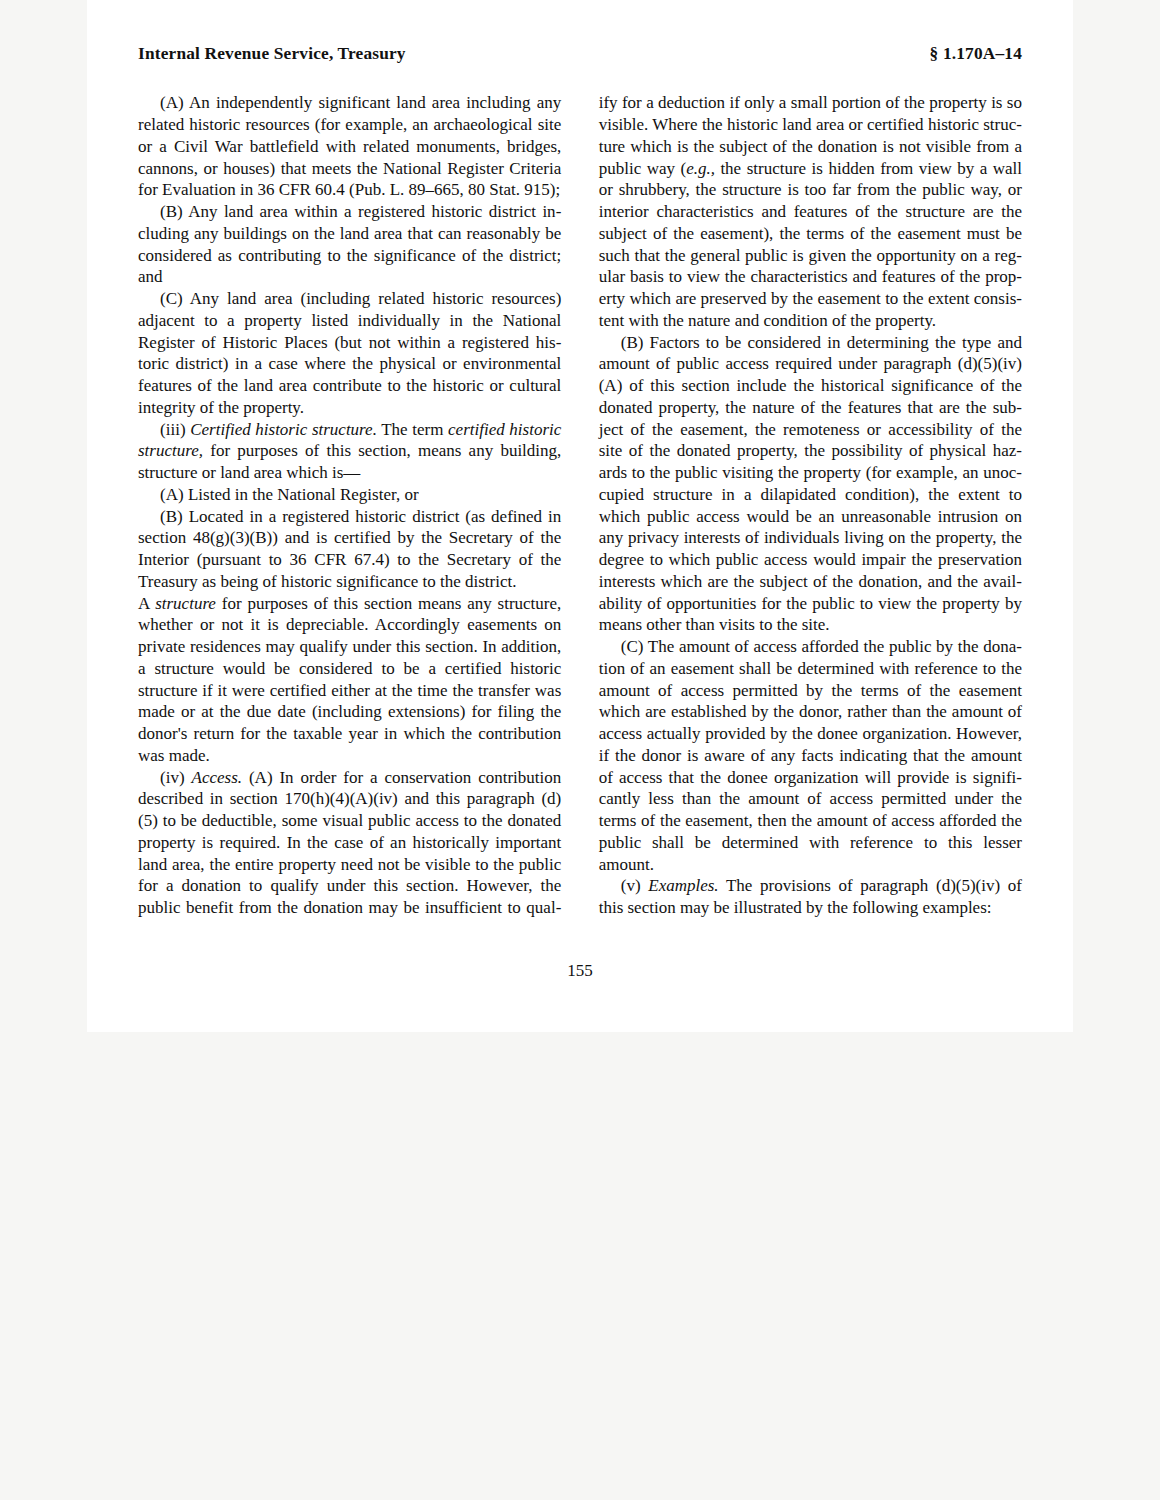Internal Revenue Service, Treasury § 1.170A–14
(A) An independently significant land area including any related historic resources (for example, an archaeological site or a Civil War battlefield with related monuments, bridges, cannons, or houses) that meets the National Register Criteria for Evaluation in 36 CFR 60.4 (Pub. L. 89–665, 80 Stat. 915);
(B) Any land area within a registered historic district including any buildings on the land area that can reasonably be considered as contributing to the significance of the district; and
(C) Any land area (including related historic resources) adjacent to a property listed individually in the National Register of Historic Places (but not within a registered historic district) in a case where the physical or environmental features of the land area contribute to the historic or cultural integrity of the property.
(iii) Certified historic structure. The term certified historic structure, for purposes of this section, means any building, structure or land area which is—
(A) Listed in the National Register, or
(B) Located in a registered historic district (as defined in section 48(g)(3)(B)) and is certified by the Secretary of the Interior (pursuant to 36 CFR 67.4) to the Secretary of the Treasury as being of historic significance to the district.
A structure for purposes of this section means any structure, whether or not it is depreciable. Accordingly easements on private residences may qualify under this section. In addition, a structure would be considered to be a certified historic structure if it were certified either at the time the transfer was made or at the due date (including extensions) for filing the donor's return for the taxable year in which the contribution was made.
(iv) Access. (A) In order for a conservation contribution described in section 170(h)(4)(A)(iv) and this paragraph (d)(5) to be deductible, some visual public access to the donated property is required. In the case of an historically important land area, the entire property need not be visible to the public for a donation to qualify under this section. However, the public benefit from the donation may be insufficient to qualify for a deduction if only a small portion of the property is so visible. Where the historic land area or certified historic structure which is the subject of the donation is not visible from a public way (e.g., the structure is hidden from view by a wall or shrubbery, the structure is too far from the public way, or interior characteristics and features of the structure are the subject of the easement), the terms of the easement must be such that the general public is given the opportunity on a regular basis to view the characteristics and features of the property which are preserved by the easement to the extent consistent with the nature and condition of the property.
(B) Factors to be considered in determining the type and amount of public access required under paragraph (d)(5)(iv)(A) of this section include the historical significance of the donated property, the nature of the features that are the subject of the easement, the remoteness or accessibility of the site of the donated property, the possibility of physical hazards to the public visiting the property (for example, an unoccupied structure in a dilapidated condition), the extent to which public access would be an unreasonable intrusion on any privacy interests of individuals living on the property, the degree to which public access would impair the preservation interests which are the subject of the donation, and the availability of opportunities for the public to view the property by means other than visits to the site.
(C) The amount of access afforded the public by the donation of an easement shall be determined with reference to the amount of access permitted by the terms of the easement which are established by the donor, rather than the amount of access actually provided by the donee organization. However, if the donor is aware of any facts indicating that the amount of access that the donee organization will provide is significantly less than the amount of access permitted under the terms of the easement, then the amount of access afforded the public shall be determined with reference to this lesser amount.
(v) Examples. The provisions of paragraph (d)(5)(iv) of this section may be illustrated by the following examples:
155